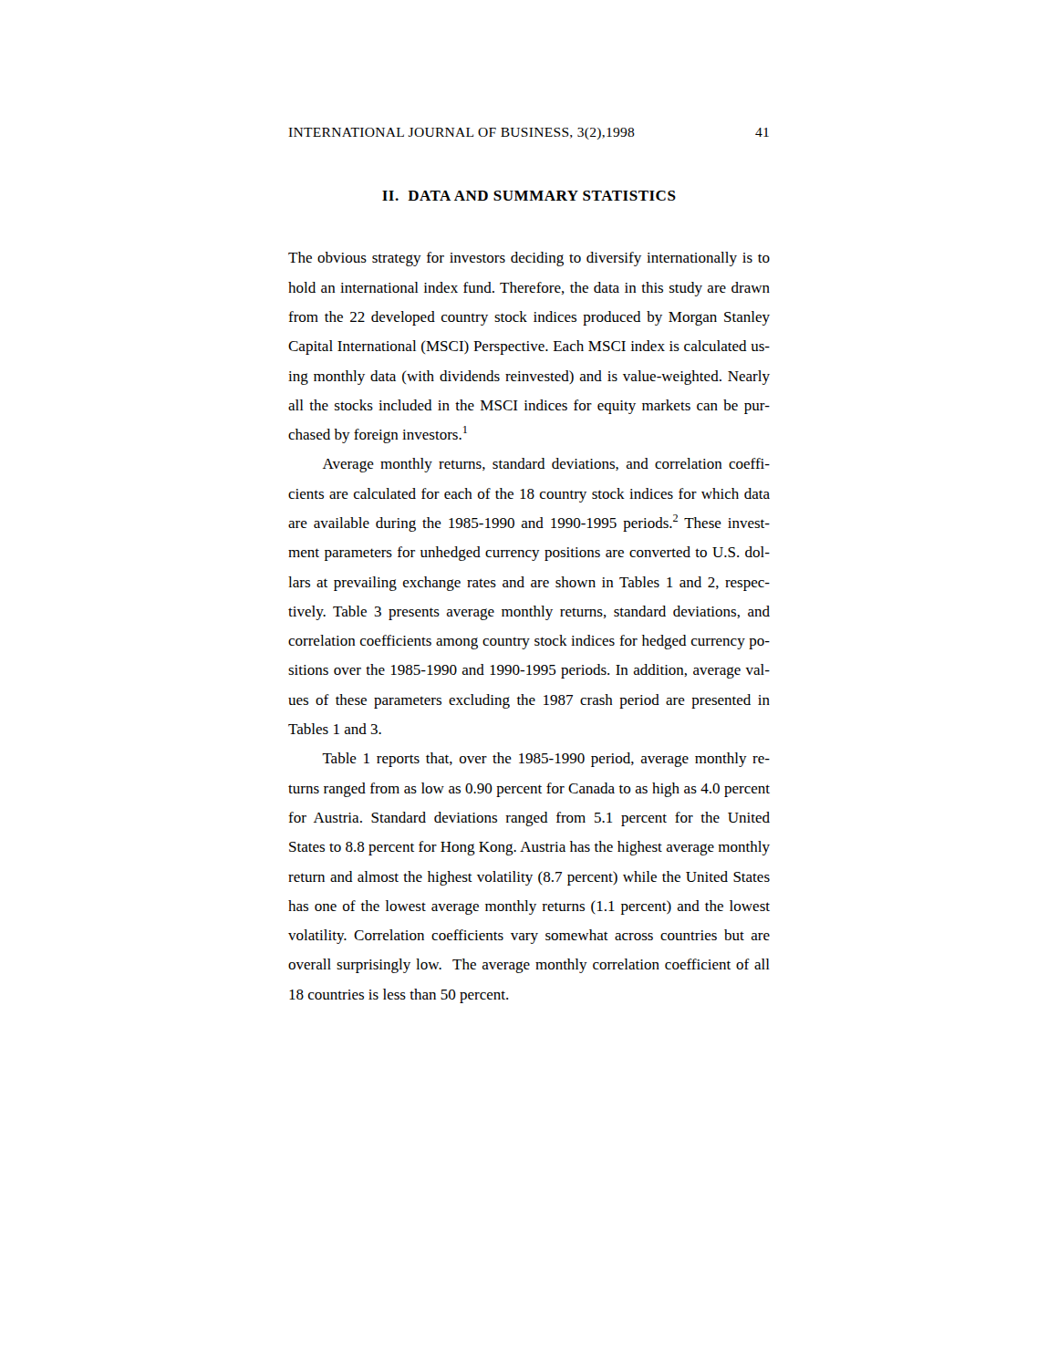International Journal of Business, 3(2),1998 41
II. Data and Summary Statistics
The obvious strategy for investors deciding to diversify internationally is to hold an international index fund. Therefore, the data in this study are drawn from the 22 developed country stock indices produced by Morgan Stanley Capital International (MSCI) Perspective. Each MSCI index is calculated using monthly data (with dividends reinvested) and is value-weighted. Nearly all the stocks included in the MSCI indices for equity markets can be purchased by foreign investors.1
Average monthly returns, standard deviations, and correlation coefficients are calculated for each of the 18 country stock indices for which data are available during the 1985-1990 and 1990-1995 periods.2 These investment parameters for unhedged currency positions are converted to U.S. dollars at prevailing exchange rates and are shown in Tables 1 and 2, respectively. Table 3 presents average monthly returns, standard deviations, and correlation coefficients among country stock indices for hedged currency positions over the 1985-1990 and 1990-1995 periods. In addition, average values of these parameters excluding the 1987 crash period are presented in Tables 1 and 3.
Table 1 reports that, over the 1985-1990 period, average monthly returns ranged from as low as 0.90 percent for Canada to as high as 4.0 percent for Austria. Standard deviations ranged from 5.1 percent for the United States to 8.8 percent for Hong Kong. Austria has the highest average monthly return and almost the highest volatility (8.7 percent) while the United States has one of the lowest average monthly returns (1.1 percent) and the lowest volatility. Correlation coefficients vary somewhat across countries but are overall surprisingly low. The average monthly correlation coefficient of all 18 countries is less than 50 percent.